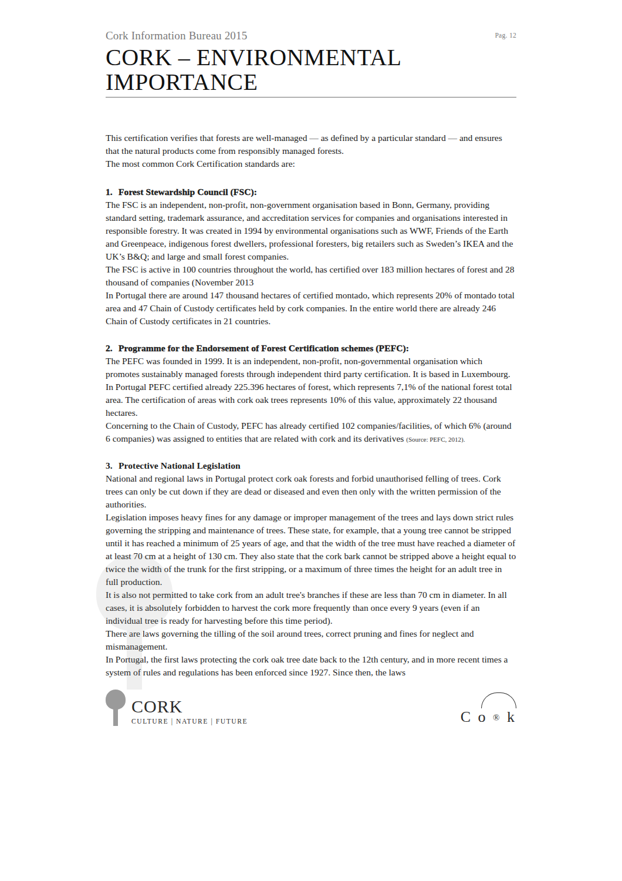Pag. 12
Cork Information Bureau 2015
CORK – ENVIRONMENTAL IMPORTANCE
This certification verifies that forests are well-managed — as defined by a particular standard — and ensures that the natural products come from responsibly managed forests.
The most common Cork Certification standards are:
1. Forest Stewardship Council (FSC):
The FSC is an independent, non-profit, non-government organisation based in Bonn, Germany, providing standard setting, trademark assurance, and accreditation services for companies and organisations interested in responsible forestry. It was created in 1994 by environmental organisations such as WWF, Friends of the Earth and Greenpeace, indigenous forest dwellers, professional foresters, big retailers such as Sweden’s IKEA and the UK’s B&Q; and large and small forest companies.
The FSC is active in 100 countries throughout the world, has certified over 183 million hectares of forest and 28 thousand of companies (November 2013
In Portugal there are around 147 thousand hectares of certified montado, which represents 20% of montado total area and 47 Chain of Custody certificates held by cork companies. In the entire world there are already 246 Chain of Custody certificates in 21 countries.
2. Programme for the Endorsement of Forest Certification schemes (PEFC):
The PEFC was founded in 1999. It is an independent, non-profit, non-governmental organisation which promotes sustainably managed forests through independent third party certification. It is based in Luxembourg.
In Portugal PEFC certified already 225.396 hectares of forest, which represents 7,1% of the national forest total area. The certification of areas with cork oak trees represents 10% of this value, approximately 22 thousand hectares.
Concerning to the Chain of Custody, PEFC has already certified 102 companies/facilities, of which 6% (around 6 companies) was assigned to entities that are related with cork and its derivatives (Source: PEFC, 2012).
3. Protective National Legislation
National and regional laws in Portugal protect cork oak forests and forbid unauthorised felling of trees. Cork trees can only be cut down if they are dead or diseased and even then only with the written permission of the authorities.
Legislation imposes heavy fines for any damage or improper management of the trees and lays down strict rules governing the stripping and maintenance of trees. These state, for example, that a young tree cannot be stripped until it has reached a minimum of 25 years of age, and that the width of the tree must have reached a diameter of at least 70 cm at a height of 130 cm. They also state that the cork bark cannot be stripped above a height equal to twice the width of the trunk for the first stripping, or a maximum of three times the height for an adult tree in full production.
It is also not permitted to take cork from an adult tree's branches if these are less than 70 cm in diameter. In all cases, it is absolutely forbidden to harvest the cork more frequently than once every 9 years (even if an individual tree is ready for harvesting before this time period).
There are laws governing the tilling of the soil around trees, correct pruning and fines for neglect and mismanagement.
In Portugal, the first laws protecting the cork oak tree date back to the 12th century, and in more recent times a system of rules and regulations has been enforced since 1927. Since then, the laws
CORK
CULTURE | NATURE | FUTURE
C o ® k